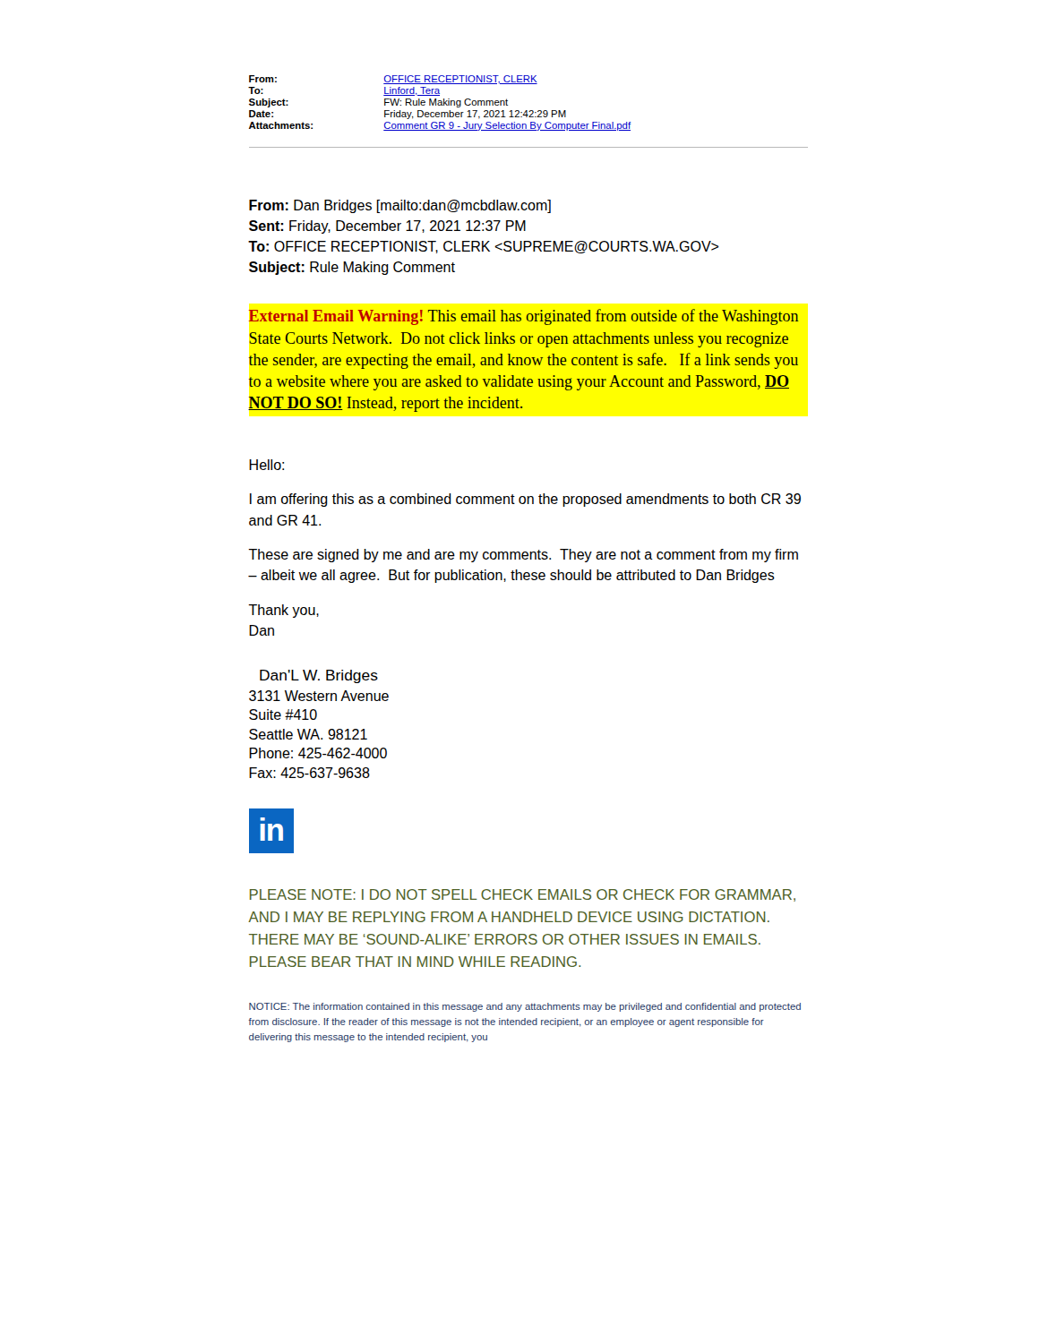| From: | OFFICE RECEPTIONIST, CLERK |
| To: | Linford, Tera |
| Subject: | FW: Rule Making Comment |
| Date: | Friday, December 17, 2021 12:42:29 PM |
| Attachments: | Comment GR 9 - Jury Selection By Computer Final.pdf |
From: Dan Bridges [mailto:dan@mcbdlaw.com]
Sent: Friday, December 17, 2021 12:37 PM
To: OFFICE RECEPTIONIST, CLERK <SUPREME@COURTS.WA.GOV>
Subject: Rule Making Comment
External Email Warning! This email has originated from outside of the Washington State Courts Network. Do not click links or open attachments unless you recognize the sender, are expecting the email, and know the content is safe. If a link sends you to a website where you are asked to validate using your Account and Password, DO NOT DO SO! Instead, report the incident.
Hello:
I am offering this as a combined comment on the proposed amendments to both CR 39 and GR 41.
These are signed by me and are my comments. They are not a comment from my firm – albeit we all agree. But for publication, these should be attributed to Dan Bridges
Thank you,
Dan
Dan'L W. Bridges
3131 Western Avenue
Suite #410
Seattle WA. 98121
Phone: 425-462-4000
Fax: 425-637-9638
in
PLEASE NOTE: I DO NOT SPELL CHECK EMAILS OR CHECK FOR GRAMMAR, AND I MAY BE REPLYING FROM A HANDHELD DEVICE USING DICTATION. THERE MAY BE ‘SOUND-ALIKE’ ERRORS OR OTHER ISSUES IN EMAILS. PLEASE BEAR THAT IN MIND WHILE READING.
NOTICE: The information contained in this message and any attachments may be privileged and confidential and protected from disclosure. If the reader of this message is not the intended recipient, or an employee or agent responsible for delivering this message to the intended recipient, you